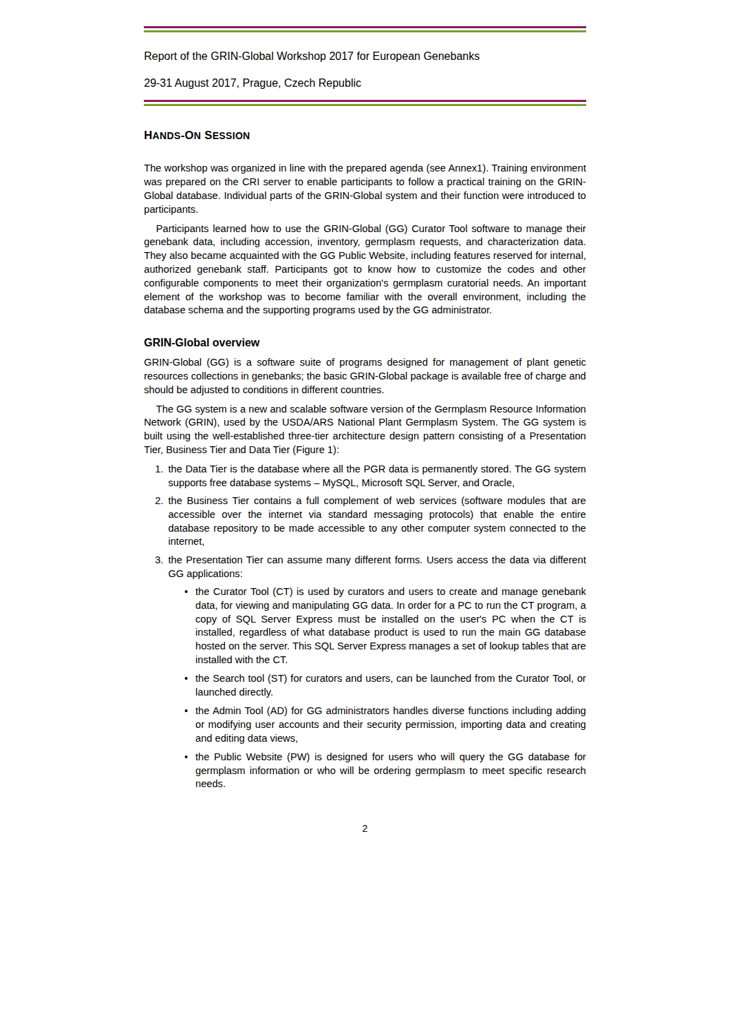Report of the GRIN-Global Workshop 2017 for European Genebanks
29-31 August 2017, Prague, Czech Republic
HANDS-ON SESSION
The workshop was organized in line with the prepared agenda (see Annex1). Training environment was prepared on the CRI server to enable participants to follow a practical training on the GRIN-Global database. Individual parts of the GRIN-Global system and their function were introduced to participants.
Participants learned how to use the GRIN-Global (GG) Curator Tool software to manage their genebank data, including accession, inventory, germplasm requests, and characterization data. They also became acquainted with the GG Public Website, including features reserved for internal, authorized genebank staff. Participants got to know how to customize the codes and other configurable components to meet their organization's germplasm curatorial needs. An important element of the workshop was to become familiar with the overall environment, including the database schema and the supporting programs used by the GG administrator.
GRIN-Global overview
GRIN-Global (GG) is a software suite of programs designed for management of plant genetic resources collections in genebanks; the basic GRIN-Global package is available free of charge and should be adjusted to conditions in different countries.
The GG system is a new and scalable software version of the Germplasm Resource Information Network (GRIN), used by the USDA/ARS National Plant Germplasm System. The GG system is built using the well-established three-tier architecture design pattern consisting of a Presentation Tier, Business Tier and Data Tier (Figure 1):
the Data Tier is the database where all the PGR data is permanently stored. The GG system supports free database systems – MySQL, Microsoft SQL Server, and Oracle,
the Business Tier contains a full complement of web services (software modules that are accessible over the internet via standard messaging protocols) that enable the entire database repository to be made accessible to any other computer system connected to the internet,
the Presentation Tier can assume many different forms. Users access the data via different GG applications:
the Curator Tool (CT) is used by curators and users to create and manage genebank data, for viewing and manipulating GG data. In order for a PC to run the CT program, a copy of SQL Server Express must be installed on the user's PC when the CT is installed, regardless of what database product is used to run the main GG database hosted on the server. This SQL Server Express manages a set of lookup tables that are installed with the CT.
the Search tool (ST) for curators and users, can be launched from the Curator Tool, or launched directly.
the Admin Tool (AD) for GG administrators handles diverse functions including adding or modifying user accounts and their security permission, importing data and creating and editing data views,
the Public Website (PW) is designed for users who will query the GG database for germplasm information or who will be ordering germplasm to meet specific research needs.
2